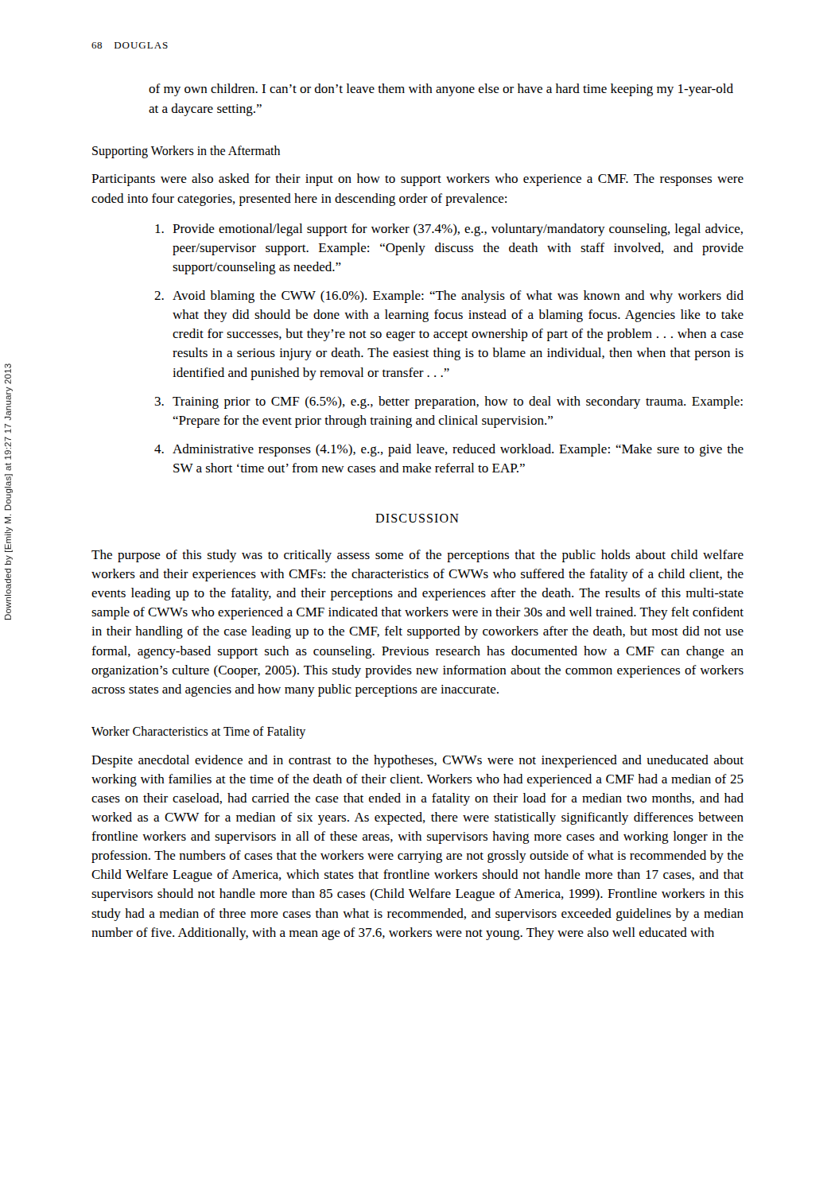Downloaded by [Emily M. Douglas] at 19:27 17 January 2013
68 DOUGLAS
of my own children. I can’t or don’t leave them with anyone else or have a hard time keeping my 1-year-old at a daycare setting.”
Supporting Workers in the Aftermath
Participants were also asked for their input on how to support workers who experience a CMF. The responses were coded into four categories, presented here in descending order of prevalence:
Provide emotional/legal support for worker (37.4%), e.g., voluntary/mandatory counseling, legal advice, peer/supervisor support. Example: “Openly discuss the death with staff involved, and provide support/counseling as needed.”
Avoid blaming the CWW (16.0%). Example: “The analysis of what was known and why workers did what they did should be done with a learning focus instead of a blaming focus. Agencies like to take credit for successes, but they’re not so eager to accept ownership of part of the problem . . . when a case results in a serious injury or death. The easiest thing is to blame an individual, then when that person is identified and punished by removal or transfer . . .”
Training prior to CMF (6.5%), e.g., better preparation, how to deal with secondary trauma. Example: “Prepare for the event prior through training and clinical supervision.”
Administrative responses (4.1%), e.g., paid leave, reduced workload. Example: “Make sure to give the SW a short ‘time out’ from new cases and make referral to EAP.”
DISCUSSION
The purpose of this study was to critically assess some of the perceptions that the public holds about child welfare workers and their experiences with CMFs: the characteristics of CWWs who suffered the fatality of a child client, the events leading up to the fatality, and their perceptions and experiences after the death. The results of this multi-state sample of CWWs who experienced a CMF indicated that workers were in their 30s and well trained. They felt confident in their handling of the case leading up to the CMF, felt supported by coworkers after the death, but most did not use formal, agency-based support such as counseling. Previous research has documented how a CMF can change an organization’s culture (Cooper, 2005). This study provides new information about the common experiences of workers across states and agencies and how many public perceptions are inaccurate.
Worker Characteristics at Time of Fatality
Despite anecdotal evidence and in contrast to the hypotheses, CWWs were not inexperienced and uneducated about working with families at the time of the death of their client. Workers who had experienced a CMF had a median of 25 cases on their caseload, had carried the case that ended in a fatality on their load for a median two months, and had worked as a CWW for a median of six years. As expected, there were statistically significantly differences between frontline workers and supervisors in all of these areas, with supervisors having more cases and working longer in the profession. The numbers of cases that the workers were carrying are not grossly outside of what is recommended by the Child Welfare League of America, which states that frontline workers should not handle more than 17 cases, and that supervisors should not handle more than 85 cases (Child Welfare League of America, 1999). Frontline workers in this study had a median of three more cases than what is recommended, and supervisors exceeded guidelines by a median number of five. Additionally, with a mean age of 37.6, workers were not young. They were also well educated with